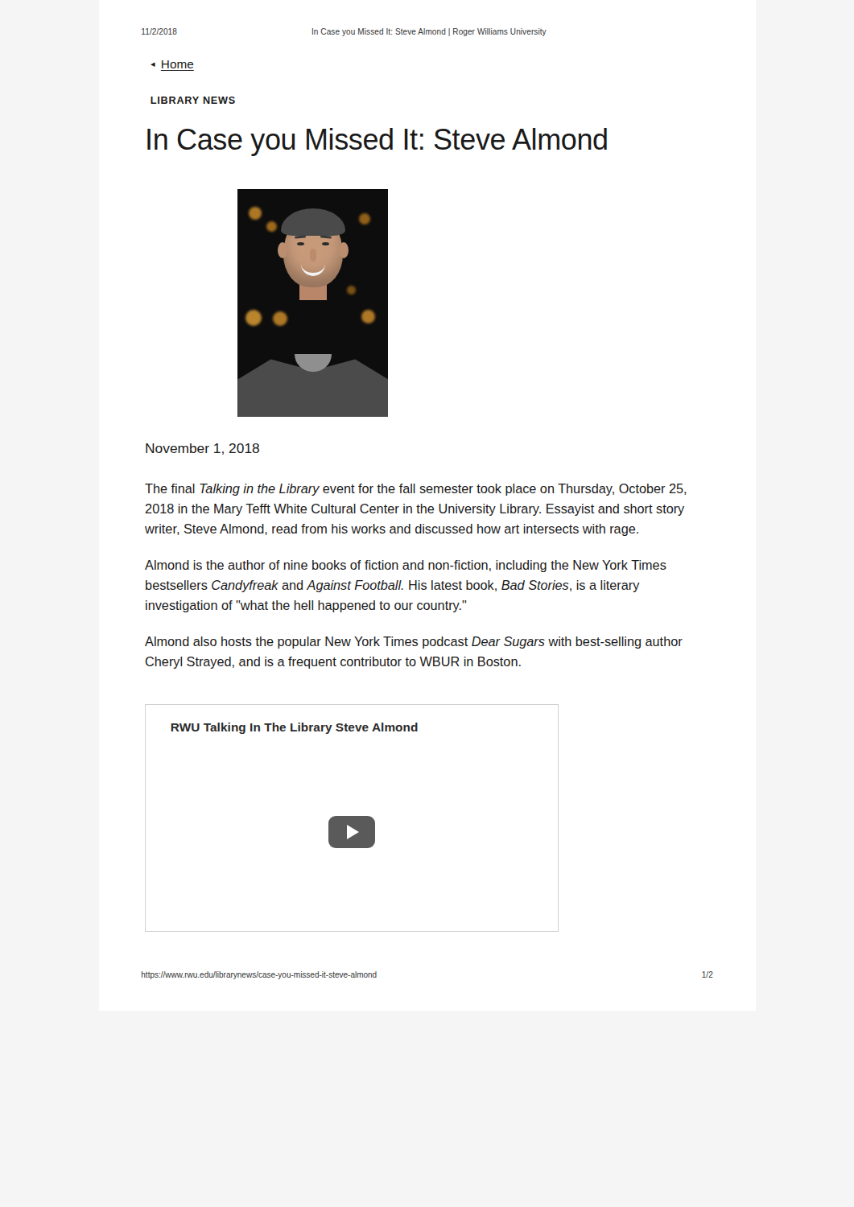11/2/2018 In Case you Missed It: Steve Almond | Roger Williams University
◂ Home
Library News
In Case you Missed It: Steve Almond
November 1, 2018
The final Talking in the Library event for the fall semester took place on Thursday, October 25, 2018 in the Mary Tefft White Cultural Center in the University Library. Essayist and short story writer, Steve Almond, read from his works and discussed how art intersects with rage.
Almond is the author of nine books of fiction and non-fiction, including the New York Times bestsellers Candyfreak and Against Football. His latest book, Bad Stories, is a literary investigation of "what the hell happened to our country."
Almond also hosts the popular New York Times podcast Dear Sugars with best-selling author Cheryl Strayed, and is a frequent contributor to WBUR in Boston.
RWU Talking In The Library Steve Almond
https://www.rwu.edu/librarynews/case-you-missed-it-steve-almond 1/2